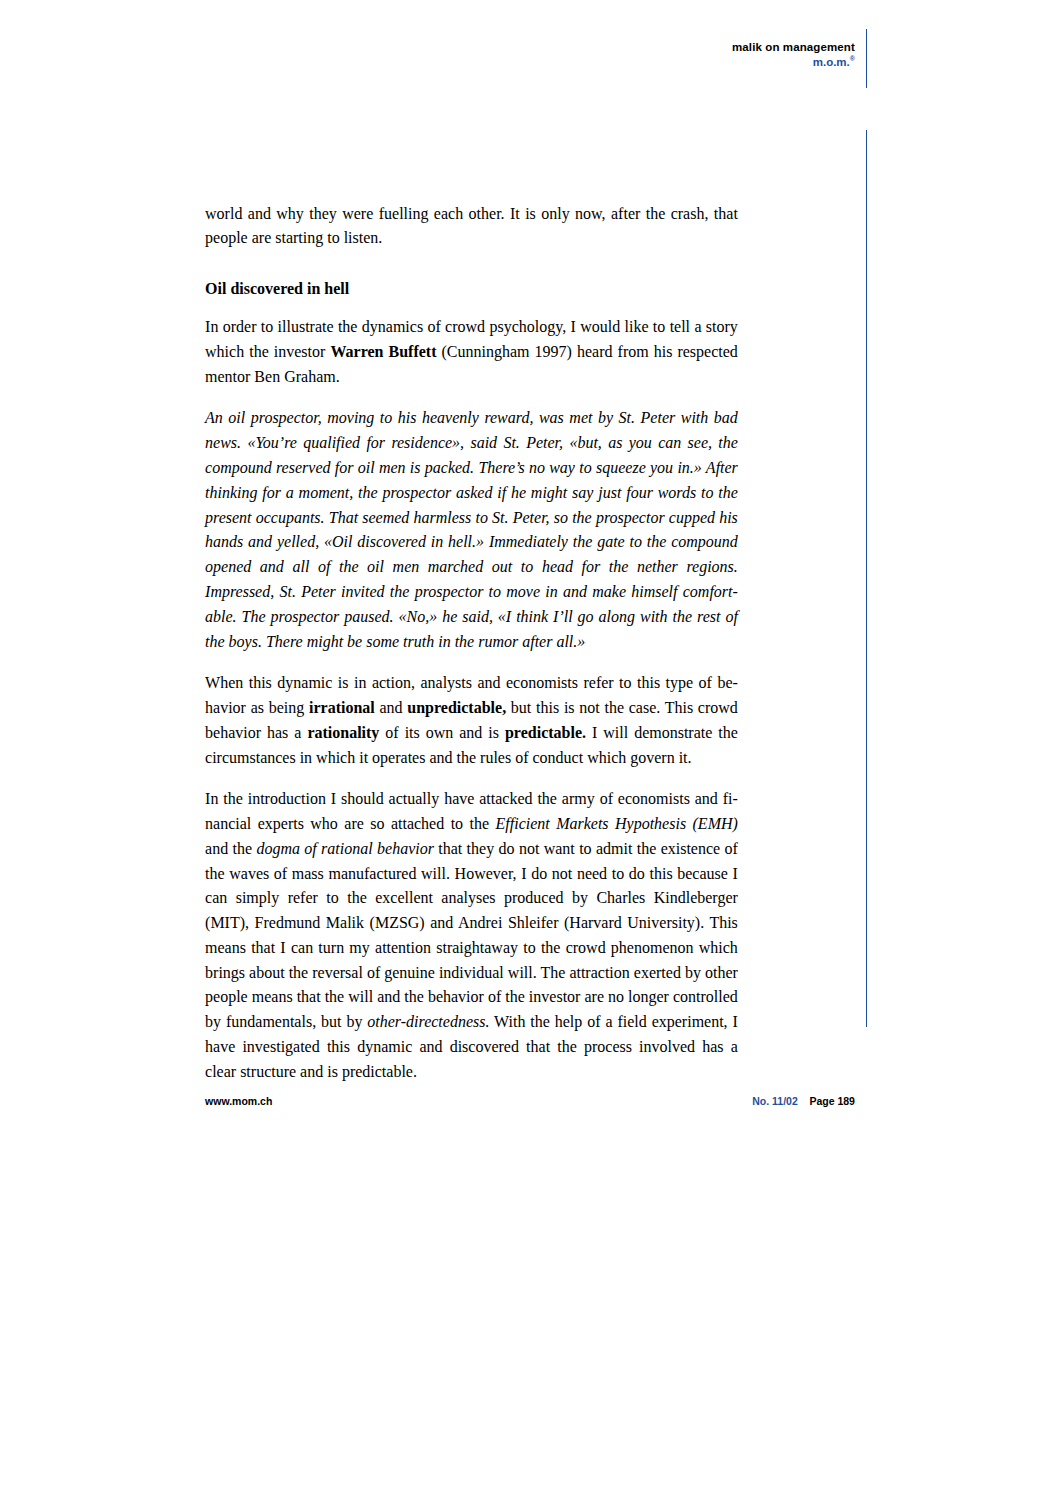malik on management
m.o.m.®
world and why they were fuelling each other. It is only now, after the crash, that people are starting to listen.
Oil discovered in hell
In order to illustrate the dynamics of crowd psychology, I would like to tell a story which the investor Warren Buffett (Cunningham 1997) heard from his respected mentor Ben Graham.
An oil prospector, moving to his heavenly reward, was met by St. Peter with bad news. «You’re qualified for residence», said St. Peter, «but, as you can see, the compound reserved for oil men is packed. There’s no way to squeeze you in.» After thinking for a moment, the prospector asked if he might say just four words to the present occupants. That seemed harmless to St. Peter, so the prospector cupped his hands and yelled, «Oil discovered in hell.» Immediately the gate to the compound opened and all of the oil men marched out to head for the nether regions. Impressed, St. Peter invited the prospector to move in and make himself comfortable. The prospector paused. «No,» he said, «I think I’ll go along with the rest of the boys. There might be some truth in the rumor after all.»
When this dynamic is in action, analysts and economists refer to this type of behavior as being irrational and unpredictable, but this is not the case. This crowd behavior has a rationality of its own and is predictable. I will demonstrate the circumstances in which it operates and the rules of conduct which govern it.
In the introduction I should actually have attacked the army of economists and financial experts who are so attached to the Efficient Markets Hypothesis (EMH) and the dogma of rational behavior that they do not want to admit the existence of the waves of mass manufactured will. However, I do not need to do this because I can simply refer to the excellent analyses produced by Charles Kindleberger (MIT), Fredmund Malik (MZSG) and Andrei Shleifer (Harvard University). This means that I can turn my attention straightaway to the crowd phenomenon which brings about the reversal of genuine individual will. The attraction exerted by other people means that the will and the behavior of the investor are no longer controlled by fundamentals, but by other-directedness. With the help of a field experiment, I have investigated this dynamic and discovered that the process involved has a clear structure and is predictable.
www.mom.ch No. 11/02 Page 189